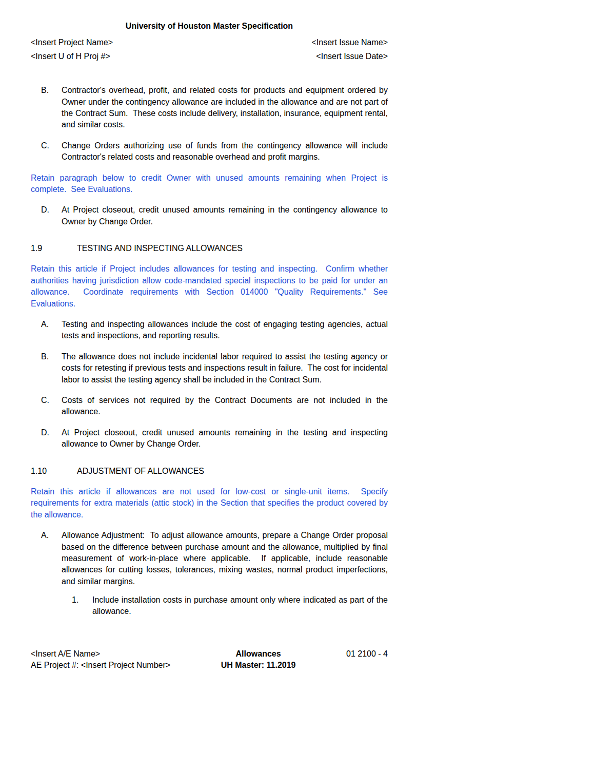University of Houston Master Specification
<Insert Project Name>
<Insert Issue Name>
<Insert U of H Proj #>
<Insert Issue Date>
B.
Contractor's overhead, profit, and related costs for products and equipment ordered by Owner under the contingency allowance are included in the allowance and are not part of the Contract Sum. These costs include delivery, installation, insurance, equipment rental, and similar costs.
C.
Change Orders authorizing use of funds from the contingency allowance will include Contractor's related costs and reasonable overhead and profit margins.
Retain paragraph below to credit Owner with unused amounts remaining when Project is complete. See Evaluations.
D.
At Project closeout, credit unused amounts remaining in the contingency allowance to Owner by Change Order.
1.9
TESTING AND INSPECTING ALLOWANCES
Retain this article if Project includes allowances for testing and inspecting. Confirm whether authorities having jurisdiction allow code-mandated special inspections to be paid for under an allowance. Coordinate requirements with Section 014000 "Quality Requirements." See Evaluations.
A.
Testing and inspecting allowances include the cost of engaging testing agencies, actual tests and inspections, and reporting results.
B.
The allowance does not include incidental labor required to assist the testing agency or costs for retesting if previous tests and inspections result in failure. The cost for incidental labor to assist the testing agency shall be included in the Contract Sum.
C.
Costs of services not required by the Contract Documents are not included in the allowance.
D.
At Project closeout, credit unused amounts remaining in the testing and inspecting allowance to Owner by Change Order.
1.10
ADJUSTMENT OF ALLOWANCES
Retain this article if allowances are not used for low-cost or single-unit items. Specify requirements for extra materials (attic stock) in the Section that specifies the product covered by the allowance.
A.
Allowance Adjustment: To adjust allowance amounts, prepare a Change Order proposal based on the difference between purchase amount and the allowance, multiplied by final measurement of work-in-place where applicable. If applicable, include reasonable allowances for cutting losses, tolerances, mixing wastes, normal product imperfections, and similar margins.
1.
Include installation costs in purchase amount only where indicated as part of the allowance.
<Insert A/E Name>
AE Project #: <Insert Project Number>
Allowances
UH Master: 11.2019
01 2100 - 4